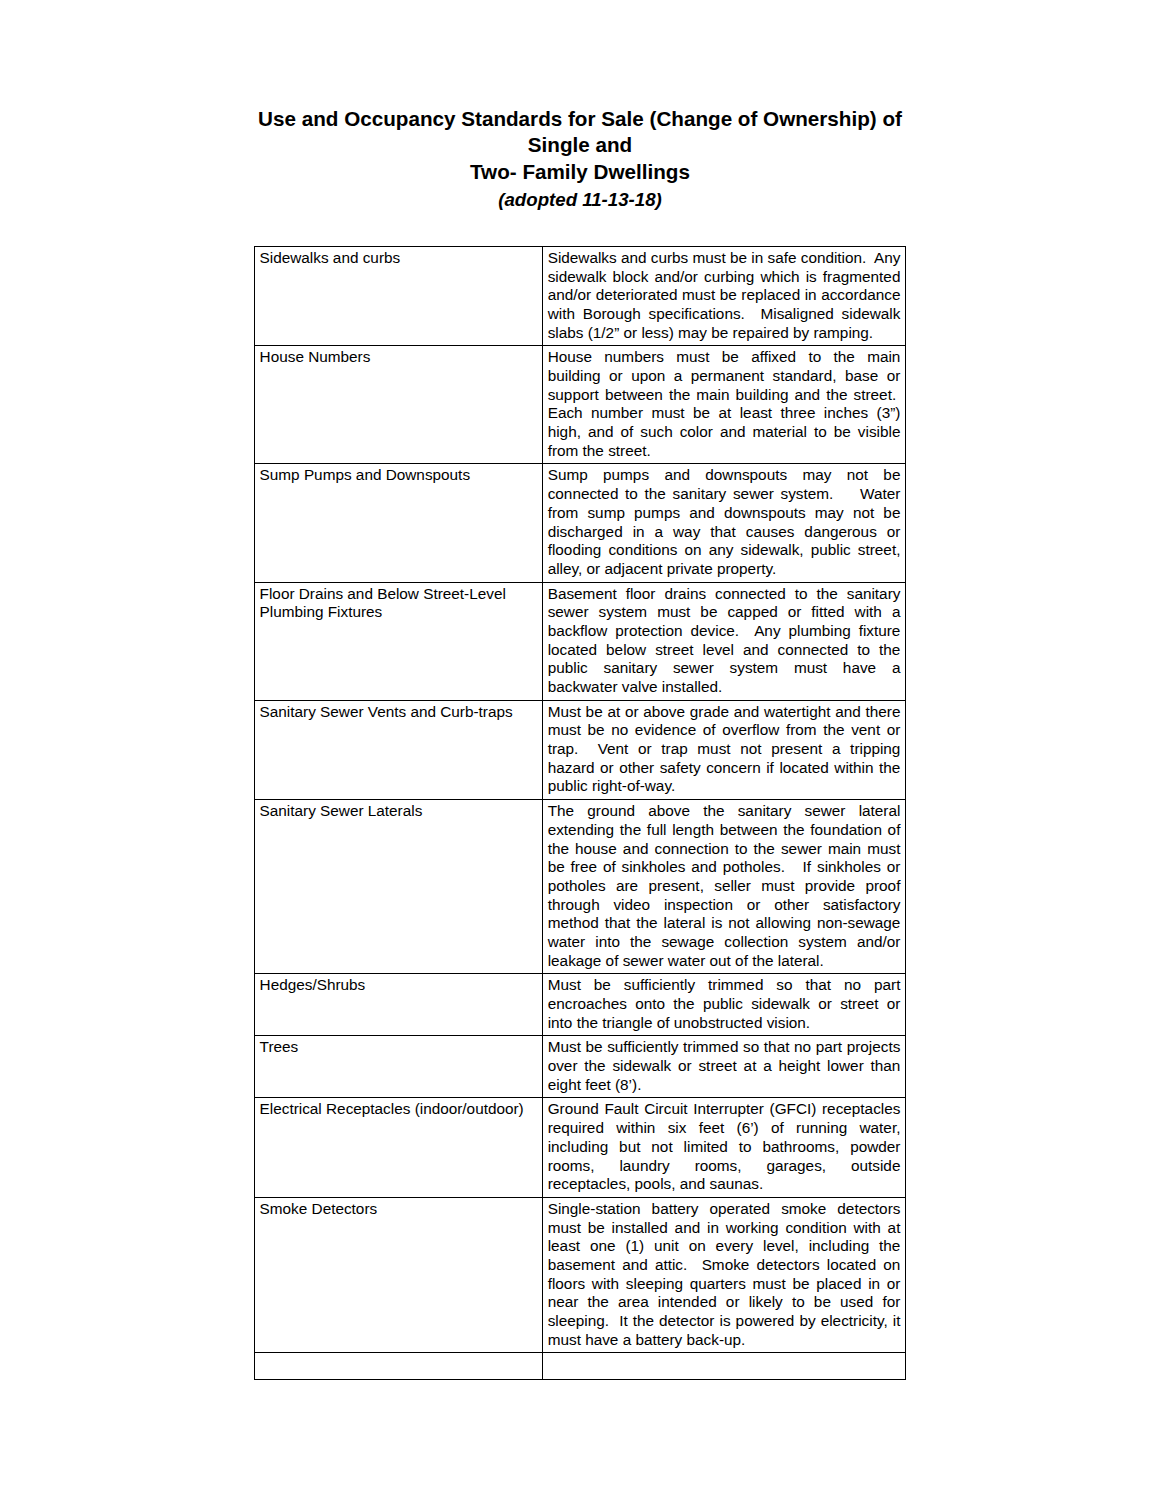Use and Occupancy Standards for Sale (Change of Ownership) of Single and
Two- Family Dwellings (adopted 11-13-18)
| Sidewalks and curbs | Sidewalks and curbs must be in safe condition. Any sidewalk block and/or curbing which is fragmented and/or deteriorated must be replaced in accordance with Borough specifications. Misaligned sidewalk slabs (1/2” or less) may be repaired by ramping. |
| House Numbers | House numbers must be affixed to the main building or upon a permanent standard, base or support between the main building and the street. Each number must be at least three inches (3”) high, and of such color and material to be visible from the street. |
| Sump Pumps and Downspouts | Sump pumps and downspouts may not be connected to the sanitary sewer system. Water from sump pumps and downspouts may not be discharged in a way that causes dangerous or flooding conditions on any sidewalk, public street, alley, or adjacent private property. |
| Floor Drains and Below Street-Level Plumbing Fixtures | Basement floor drains connected to the sanitary sewer system must be capped or fitted with a backflow protection device. Any plumbing fixture located below street level and connected to the public sanitary sewer system must have a backwater valve installed. |
| Sanitary Sewer Vents and Curb-traps | Must be at or above grade and watertight and there must be no evidence of overflow from the vent or trap. Vent or trap must not present a tripping hazard or other safety concern if located within the public right-of-way. |
| Sanitary Sewer Laterals | The ground above the sanitary sewer lateral extending the full length between the foundation of the house and connection to the sewer main must be free of sinkholes and potholes. If sinkholes or potholes are present, seller must provide proof through video inspection or other satisfactory method that the lateral is not allowing non-sewage water into the sewage collection system and/or leakage of sewer water out of the lateral. |
| Hedges/Shrubs | Must be sufficiently trimmed so that no part encroaches onto the public sidewalk or street or into the triangle of unobstructed vision. |
| Trees | Must be sufficiently trimmed so that no part projects over the sidewalk or street at a height lower than eight feet (8’). |
| Electrical Receptacles (indoor/outdoor) | Ground Fault Circuit Interrupter (GFCI) receptacles required within six feet (6’) of running water, including but not limited to bathrooms, powder rooms, laundry rooms, garages, outside receptacles, pools, and saunas. |
| Smoke Detectors | Single-station battery operated smoke detectors must be installed and in working condition with at least one (1) unit on every level, including the basement and attic. Smoke detectors located on floors with sleeping quarters must be placed in or near the area intended or likely to be used for sleeping. It the detector is powered by electricity, it must have a battery back-up. |